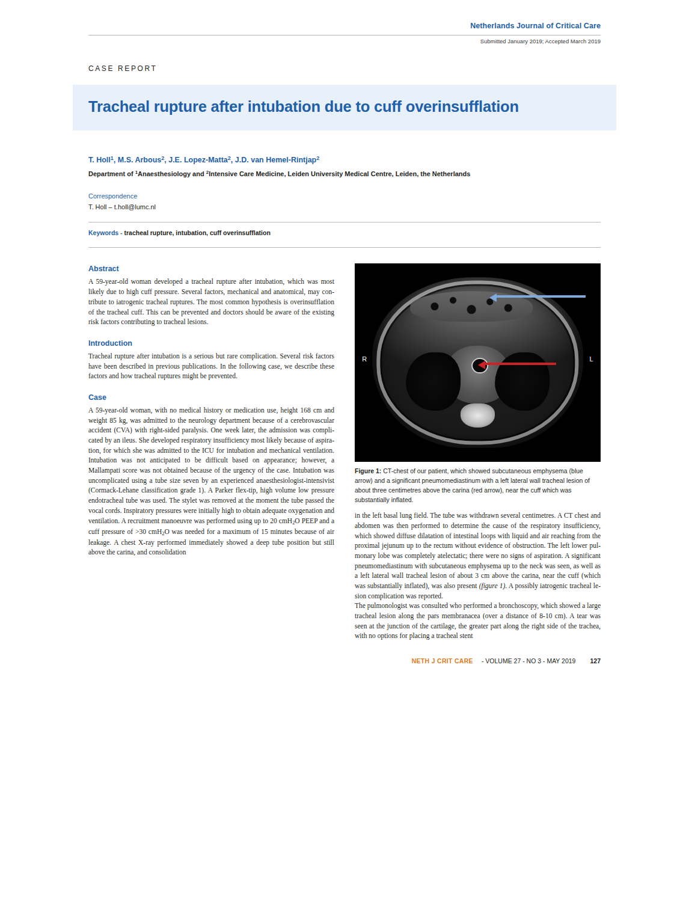Netherlands Journal of Critical Care
Submitted January 2019; Accepted March 2019
CASE REPORT
Tracheal rupture after intubation due to cuff overinsufflation
T. Holl1, M.S. Arbous2, J.E. Lopez-Matta2, J.D. van Hemel-Rintjap2
Department of 1Anaesthesiology and 2Intensive Care Medicine, Leiden University Medical Centre, Leiden, the Netherlands
Correspondence
T. Holl – t.holl@lumc.nl
Keywords - tracheal rupture, intubation, cuff overinsufflation
Abstract
A 59-year-old woman developed a tracheal rupture after intubation, which was most likely due to high cuff pressure. Several factors, mechanical and anatomical, may contribute to iatrogenic tracheal ruptures. The most common hypothesis is overinsufflation of the tracheal cuff. This can be prevented and doctors should be aware of the existing risk factors contributing to tracheal lesions.
Introduction
Tracheal rupture after intubation is a serious but rare complication. Several risk factors have been described in previous publications. In the following case, we describe these factors and how tracheal ruptures might be prevented.
Case
A 59-year-old woman, with no medical history or medication use, height 168 cm and weight 85 kg, was admitted to the neurology department because of a cerebrovascular accident (CVA) with right-sided paralysis. One week later, the admission was complicated by an ileus. She developed respiratory insufficiency most likely because of aspiration, for which she was admitted to the ICU for intubation and mechanical ventilation. Intubation was not anticipated to be difficult based on appearance; however, a Mallampati score was not obtained because of the urgency of the case. Intubation was uncomplicated using a tube size seven by an experienced anaesthesiologist-intensivist (Cormack-Lehane classification grade 1). A Parker flex-tip, high volume low pressure endotracheal tube was used. The stylet was removed at the moment the tube passed the vocal cords. Inspiratory pressures were initially high to obtain adequate oxygenation and ventilation. A recruitment manoeuvre was performed using up to 20 cmH2O PEEP and a cuff pressure of >30 cmH2O was needed for a maximum of 15 minutes because of air leakage. A chest X-ray performed immediately showed a deep tube position but still above the carina, and consolidation
R
L
Figure 1: CT-chest of our patient, which showed subcutaneous emphysema (blue arrow) and a significant pneumomediastinum with a left lateral wall tracheal lesion of about three centimetres above the carina (red arrow), near the cuff which was substantially inflated.
in the left basal lung field. The tube was withdrawn several centimetres. A CT chest and abdomen was then performed to determine the cause of the respiratory insufficiency, which showed diffuse dilatation of intestinal loops with liquid and air reaching from the proximal jejunum up to the rectum without evidence of obstruction. The left lower pulmonary lobe was completely atelectatic; there were no signs of aspiration. A significant pneumomediastinum with subcutaneous emphysema up to the neck was seen, as well as a left lateral wall tracheal lesion of about 3 cm above the carina, near the cuff (which was substantially inflated), was also present (figure 1). A possibly iatrogenic tracheal lesion complication was reported.
The pulmonologist was consulted who performed a bronchoscopy, which showed a large tracheal lesion along the pars membranacea (over a distance of 8-10 cm). A tear was seen at the junction of the cartilage, the greater part along the right side of the trachea, with no options for placing a tracheal stent
NETH J CRIT CARE - VOLUME 27 - NO 3 - MAY 2019 127